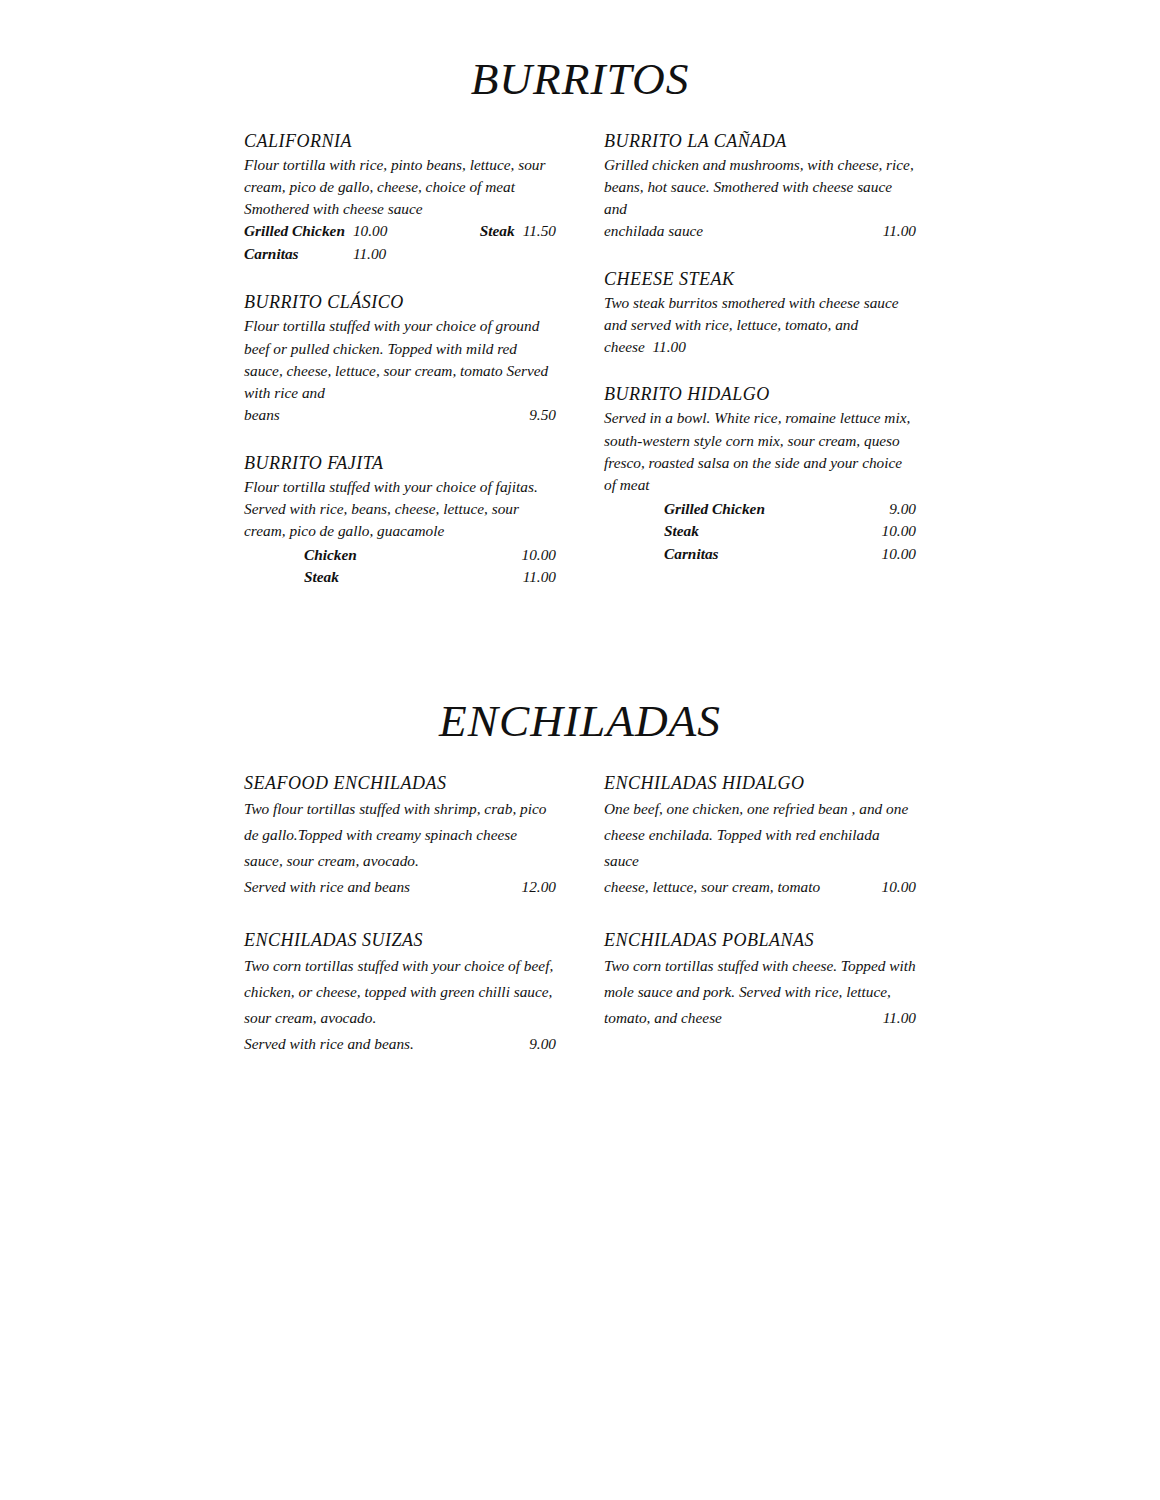BURRITOS
CALIFORNIA
Flour tortilla with rice, pinto beans, lettuce, sour cream, pico de gallo, cheese, choice of meat Smothered with cheese sauce
Grilled Chicken 10.00 Steak 11.50 Carnitas 11.00
BURRITO CLÁSICO
Flour tortilla stuffed with your choice of ground beef or pulled chicken. Topped with mild red sauce, cheese, lettuce, sour cream, tomato Served with rice and
beans 9.50
BURRITO FAJITA
Flour tortilla stuffed with your choice of fajitas. Served with rice, beans, cheese, lettuce, sour cream, pico de gallo, guacamole
Chicken 10.00
Steak 11.00
BURRITO LA CAÑADA
Grilled chicken and mushrooms, with cheese, rice, beans, hot sauce. Smothered with cheese sauce and
enchilada sauce 11.00
CHEESE STEAK
Two steak burritos smothered with cheese sauce and served with rice, lettuce, tomato, and cheese 11.00
BURRITO HIDALGO
Served in a bowl. White rice, romaine lettuce mix, south-western style corn mix, sour cream, queso fresco, roasted salsa on the side and your choice of meat
Grilled Chicken 9.00
Steak 10.00
Carnitas 10.00
ENCHILADAS
SEAFOOD ENCHILADAS
Two flour tortillas stuffed with shrimp, crab, pico de gallo.Topped with creamy spinach cheese sauce, sour cream, avocado.
Served with rice and beans 12.00
ENCHILADAS SUIZAS
Two corn tortillas stuffed with your choice of beef, chicken, or cheese, topped with green chilli sauce, sour cream, avocado.
Served with rice and beans. 9.00
ENCHILADAS HIDALGO
One beef, one chicken, one refried bean , and one cheese enchilada. Topped with red enchilada sauce
cheese, lettuce, sour cream, tomato 10.00
ENCHILADAS POBLANAS
Two corn tortillas stuffed with cheese. Topped with mole sauce and pork. Served with rice, lettuce,
tomato, and cheese 11.00